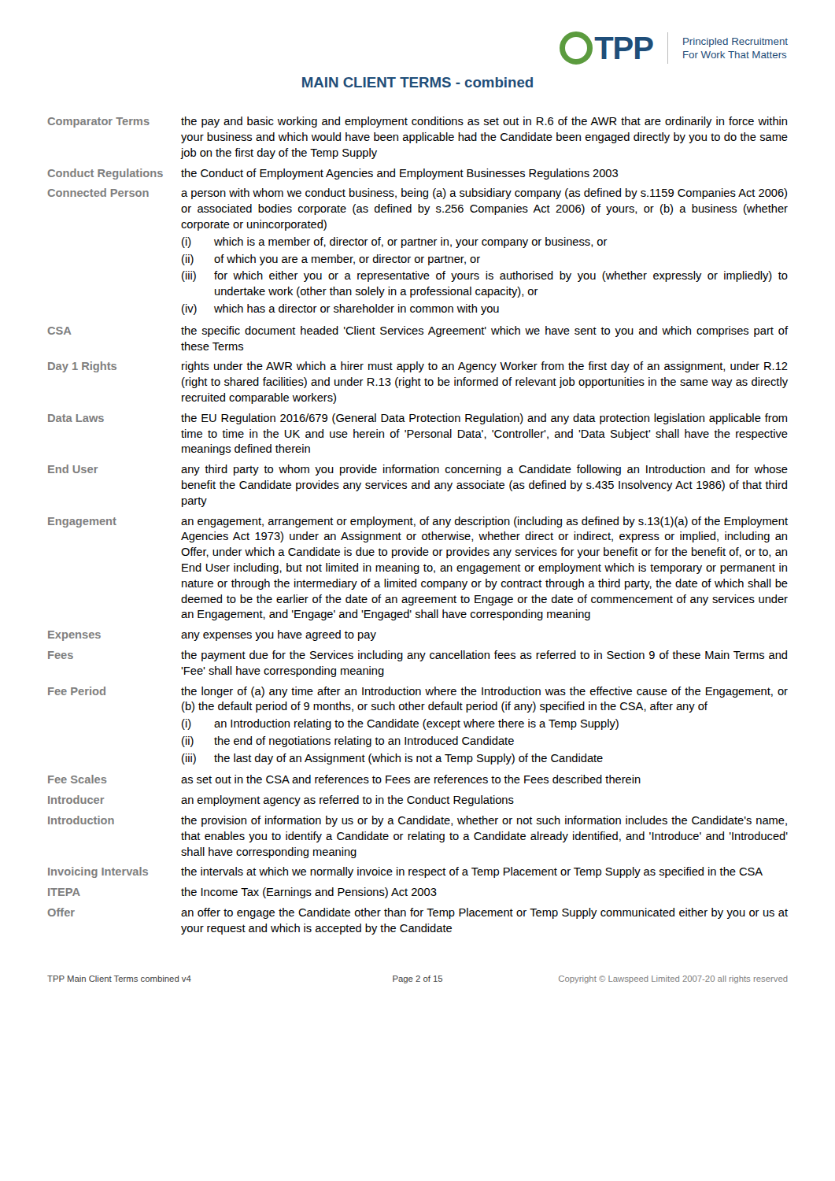TPP
Principled Recruitment
For Work That Matters
MAIN CLIENT TERMS - combined
| Comparator Terms | the pay and basic working and employment conditions as set out in R.6 of the AWR that are ordinarily in force within your business and which would have been applicable had the Candidate been engaged directly by you to do the same job on the first day of the Temp Supply |
| Conduct Regulations | the Conduct of Employment Agencies and Employment Businesses Regulations 2003 |
| Connected Person | a person with whom we conduct business, being (a) a subsidiary company (as defined by s.1159 Companies Act 2006) or associated bodies corporate (as defined by s.256 Companies Act 2006) of yours, or (b) a business (whether corporate or unincorporated) (i) which is a member of, director of, or partner in, your company or business, or (ii) of which you are a member, or director or partner, or (iii) for which either you or a representative of yours is authorised by you (whether expressly or impliedly) to undertake work (other than solely in a professional capacity), or (iv) which has a director or shareholder in common with you |
| CSA | the specific document headed 'Client Services Agreement' which we have sent to you and which comprises part of these Terms |
| Day 1 Rights | rights under the AWR which a hirer must apply to an Agency Worker from the first day of an assignment, under R.12 (right to shared facilities) and under R.13 (right to be informed of relevant job opportunities in the same way as directly recruited comparable workers) |
| Data Laws | the EU Regulation 2016/679 (General Data Protection Regulation) and any data protection legislation applicable from time to time in the UK and use herein of 'Personal Data', 'Controller', and 'Data Subject' shall have the respective meanings defined therein |
| End User | any third party to whom you provide information concerning a Candidate following an Introduction and for whose benefit the Candidate provides any services and any associate (as defined by s.435 Insolvency Act 1986) of that third party |
| Engagement | an engagement, arrangement or employment, of any description (including as defined by s.13(1)(a) of the Employment Agencies Act 1973) under an Assignment or otherwise, whether direct or indirect, express or implied, including an Offer, under which a Candidate is due to provide or provides any services for your benefit or for the benefit of, or to, an End User including, but not limited in meaning to, an engagement or employment which is temporary or permanent in nature or through the intermediary of a limited company or by contract through a third party, the date of which shall be deemed to be the earlier of the date of an agreement to Engage or the date of commencement of any services under an Engagement, and 'Engage' and 'Engaged' shall have corresponding meaning |
| Expenses | any expenses you have agreed to pay |
| Fees | the payment due for the Services including any cancellation fees as referred to in Section 9 of these Main Terms and 'Fee' shall have corresponding meaning |
| Fee Period | the longer of (a) any time after an Introduction where the Introduction was the effective cause of the Engagement, or (b) the default period of 9 months, or such other default period (if any) specified in the CSA, after any of (i) an Introduction relating to the Candidate (except where there is a Temp Supply) (ii) the end of negotiations relating to an Introduced Candidate (iii) the last day of an Assignment (which is not a Temp Supply) of the Candidate |
| Fee Scales | as set out in the CSA and references to Fees are references to the Fees described therein |
| Introducer | an employment agency as referred to in the Conduct Regulations |
| Introduction | the provision of information by us or by a Candidate, whether or not such information includes the Candidate's name, that enables you to identify a Candidate or relating to a Candidate already identified, and 'Introduce' and 'Introduced' shall have corresponding meaning |
| Invoicing Intervals | the intervals at which we normally invoice in respect of a Temp Placement or Temp Supply as specified in the CSA |
| ITEPA | the Income Tax (Earnings and Pensions) Act 2003 |
| Offer | an offer to engage the Candidate other than for Temp Placement or Temp Supply communicated either by you or us at your request and which is accepted by the Candidate |
TPP Main Client Terms combined v4
Page 2 of 15
Copyright © Lawspeed Limited 2007-20 all rights reserved